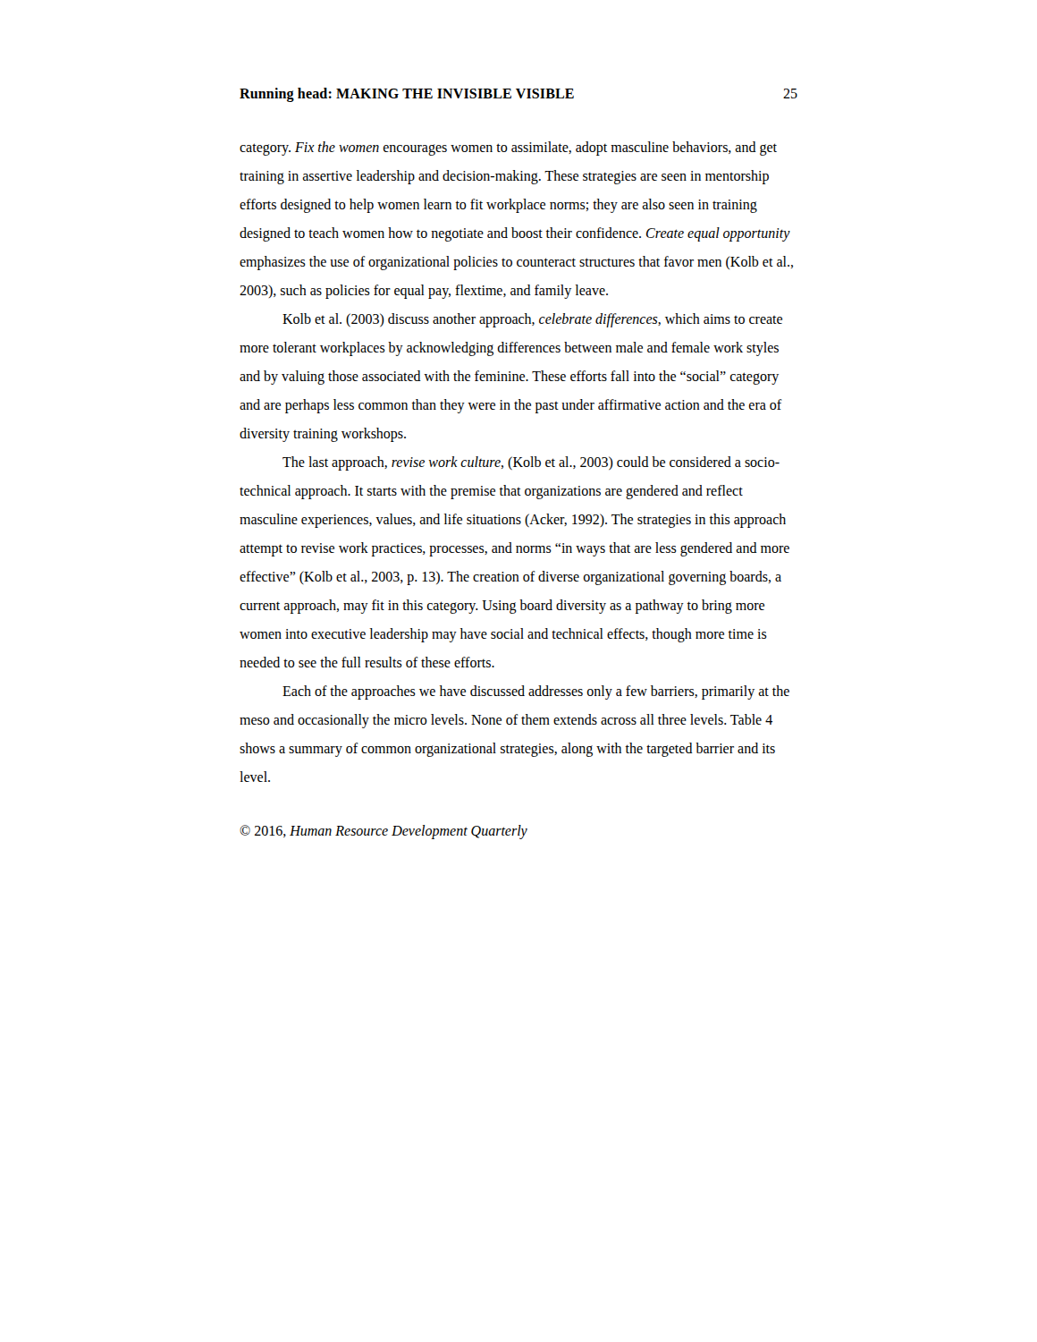Running head: MAKING THE INVISIBLE VISIBLE 25
category. Fix the women encourages women to assimilate, adopt masculine behaviors, and get training in assertive leadership and decision-making. These strategies are seen in mentorship efforts designed to help women learn to fit workplace norms; they are also seen in training designed to teach women how to negotiate and boost their confidence. Create equal opportunity emphasizes the use of organizational policies to counteract structures that favor men (Kolb et al., 2003), such as policies for equal pay, flextime, and family leave.
Kolb et al. (2003) discuss another approach, celebrate differences, which aims to create more tolerant workplaces by acknowledging differences between male and female work styles and by valuing those associated with the feminine. These efforts fall into the “social” category and are perhaps less common than they were in the past under affirmative action and the era of diversity training workshops.
The last approach, revise work culture, (Kolb et al., 2003) could be considered a socio-technical approach. It starts with the premise that organizations are gendered and reflect masculine experiences, values, and life situations (Acker, 1992). The strategies in this approach attempt to revise work practices, processes, and norms “in ways that are less gendered and more effective” (Kolb et al., 2003, p. 13). The creation of diverse organizational governing boards, a current approach, may fit in this category. Using board diversity as a pathway to bring more women into executive leadership may have social and technical effects, though more time is needed to see the full results of these efforts.
Each of the approaches we have discussed addresses only a few barriers, primarily at the meso and occasionally the micro levels. None of them extends across all three levels. Table 4 shows a summary of common organizational strategies, along with the targeted barrier and its level.
© 2016, Human Resource Development Quarterly